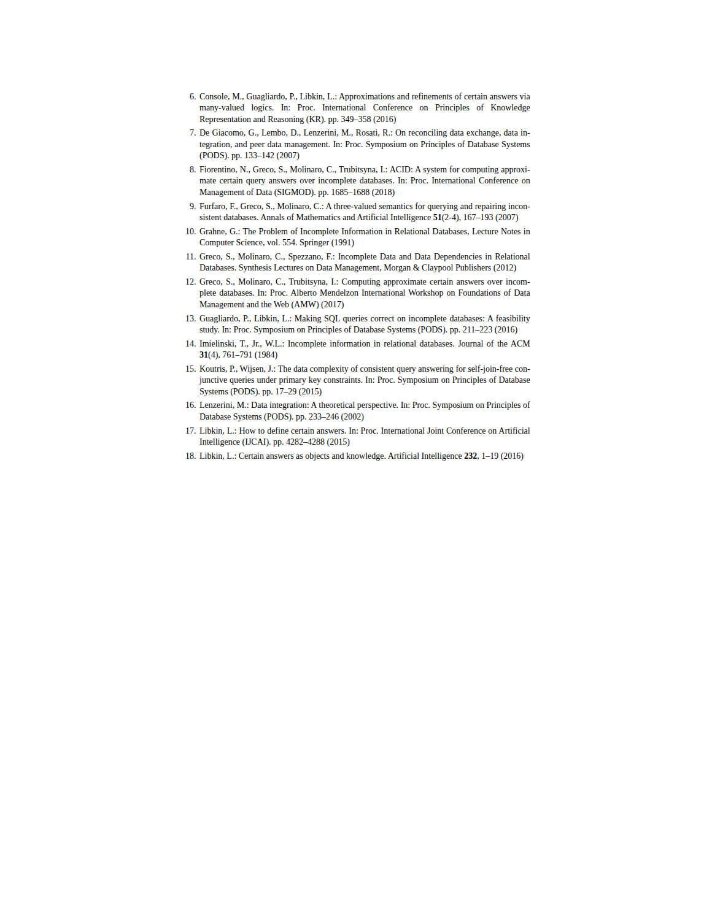6. Console, M., Guagliardo, P., Libkin, L.: Approximations and refinements of certain answers via many-valued logics. In: Proc. International Conference on Principles of Knowledge Representation and Reasoning (KR). pp. 349–358 (2016)
7. De Giacomo, G., Lembo, D., Lenzerini, M., Rosati, R.: On reconciling data exchange, data integration, and peer data management. In: Proc. Symposium on Principles of Database Systems (PODS). pp. 133–142 (2007)
8. Fiorentino, N., Greco, S., Molinaro, C., Trubitsyna, I.: ACID: A system for computing approximate certain query answers over incomplete databases. In: Proc. International Conference on Management of Data (SIGMOD). pp. 1685–1688 (2018)
9. Furfaro, F., Greco, S., Molinaro, C.: A three-valued semantics for querying and repairing inconsistent databases. Annals of Mathematics and Artificial Intelligence 51(2-4), 167–193 (2007)
10. Grahne, G.: The Problem of Incomplete Information in Relational Databases, Lecture Notes in Computer Science, vol. 554. Springer (1991)
11. Greco, S., Molinaro, C., Spezzano, F.: Incomplete Data and Data Dependencies in Relational Databases. Synthesis Lectures on Data Management, Morgan & Claypool Publishers (2012)
12. Greco, S., Molinaro, C., Trubitsyna, I.: Computing approximate certain answers over incomplete databases. In: Proc. Alberto Mendelzon International Workshop on Foundations of Data Management and the Web (AMW) (2017)
13. Guagliardo, P., Libkin, L.: Making SQL queries correct on incomplete databases: A feasibility study. In: Proc. Symposium on Principles of Database Systems (PODS). pp. 211–223 (2016)
14. Imielinski, T., Jr., W.L.: Incomplete information in relational databases. Journal of the ACM 31(4), 761–791 (1984)
15. Koutris, P., Wijsen, J.: The data complexity of consistent query answering for self-join-free conjunctive queries under primary key constraints. In: Proc. Symposium on Principles of Database Systems (PODS). pp. 17–29 (2015)
16. Lenzerini, M.: Data integration: A theoretical perspective. In: Proc. Symposium on Principles of Database Systems (PODS). pp. 233–246 (2002)
17. Libkin, L.: How to define certain answers. In: Proc. International Joint Conference on Artificial Intelligence (IJCAI). pp. 4282–4288 (2015)
18. Libkin, L.: Certain answers as objects and knowledge. Artificial Intelligence 232, 1–19 (2016)